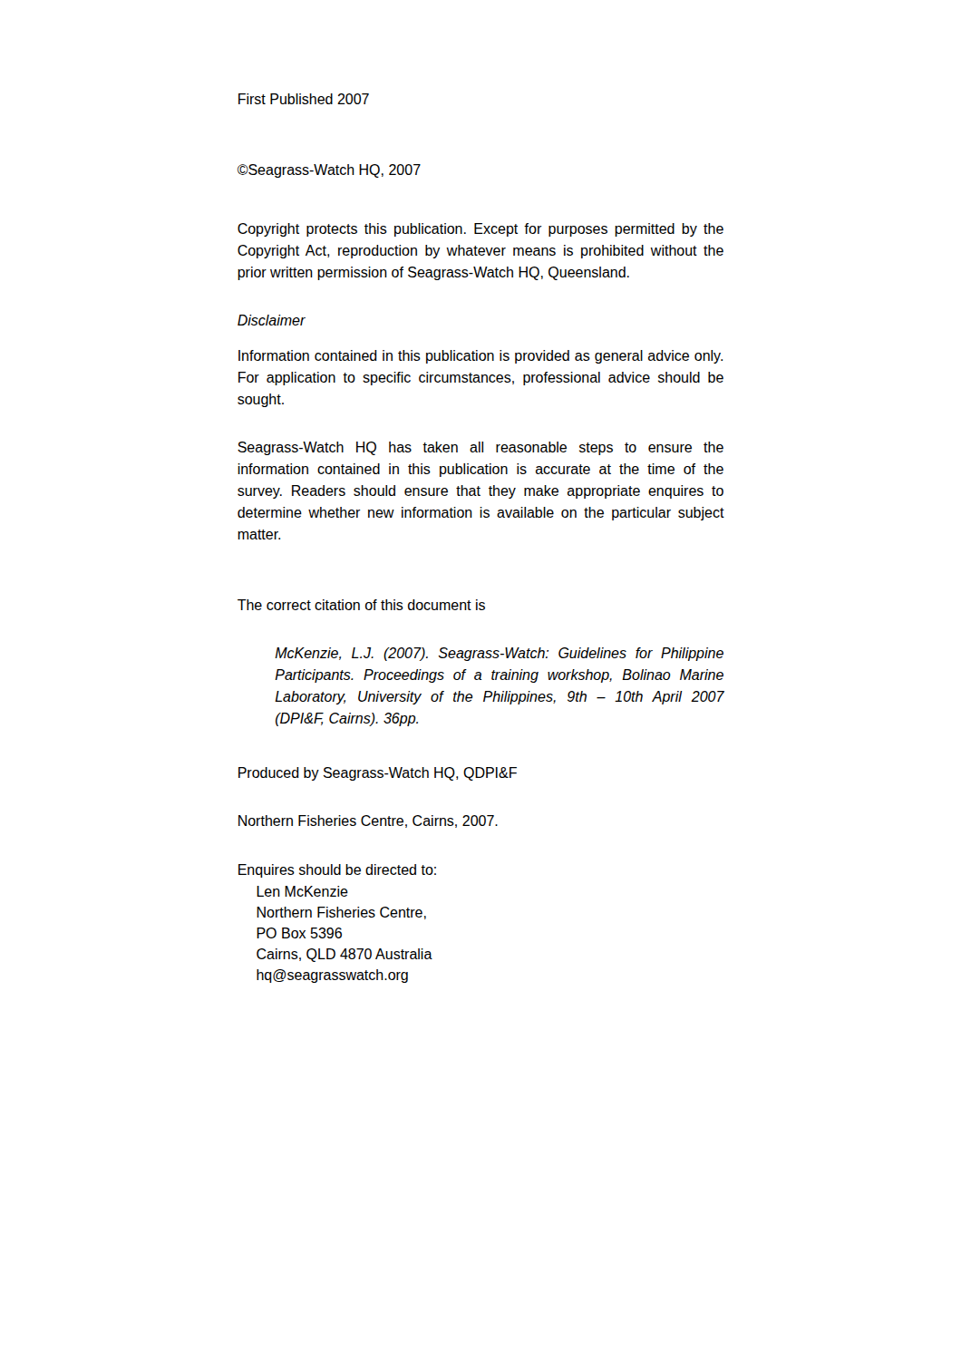First Published 2007
©Seagrass-Watch HQ, 2007
Copyright protects this publication. Except for purposes permitted by the Copyright Act, reproduction by whatever means is prohibited without the prior written permission of Seagrass-Watch HQ, Queensland.
Disclaimer
Information contained in this publication is provided as general advice only. For application to specific circumstances, professional advice should be sought.
Seagrass-Watch HQ has taken all reasonable steps to ensure the information contained in this publication is accurate at the time of the survey. Readers should ensure that they make appropriate enquires to determine whether new information is available on the particular subject matter.
The correct citation of this document is
McKenzie, L.J. (2007). Seagrass-Watch: Guidelines for Philippine Participants. Proceedings of a training workshop, Bolinao Marine Laboratory, University of the Philippines, 9th – 10th April 2007 (DPI&F, Cairns). 36pp.
Produced by Seagrass-Watch HQ, QDPI&F
Northern Fisheries Centre, Cairns, 2007.
Enquires should be directed to:
Len McKenzie
Northern Fisheries Centre,
PO Box 5396
Cairns, QLD 4870 Australia
hq@seagrasswatch.org